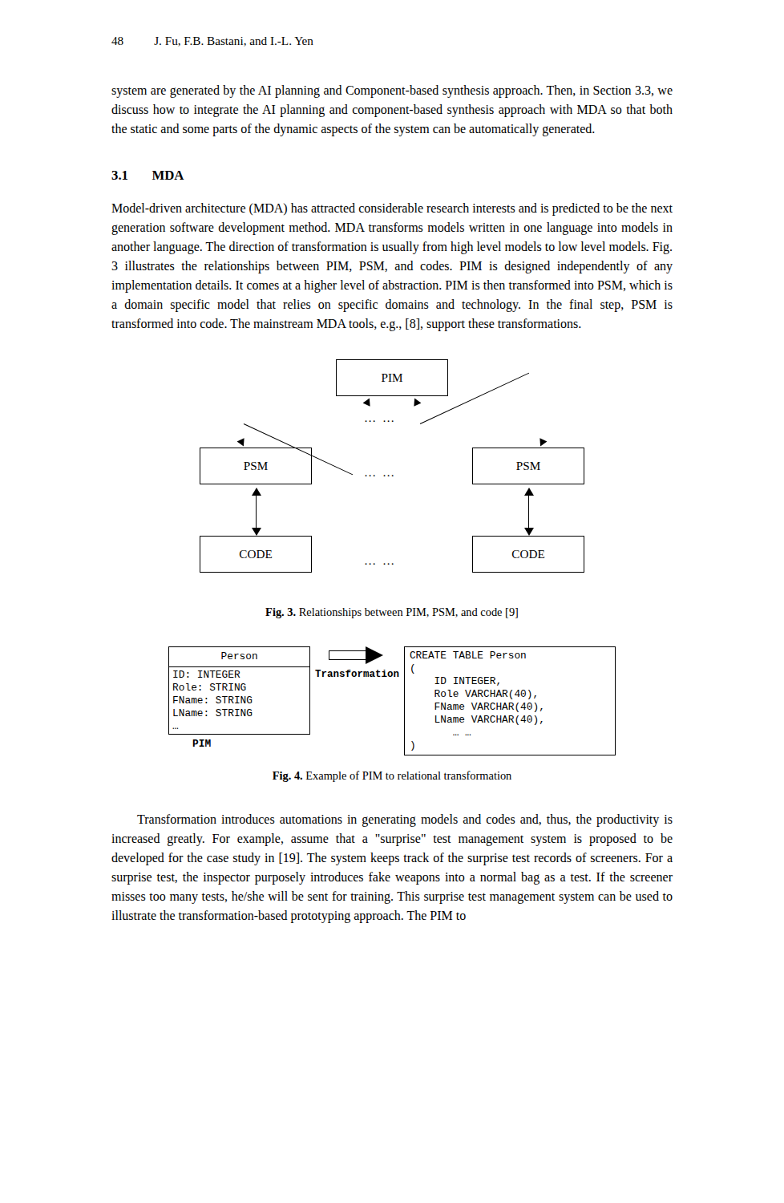48 J. Fu, F.B. Bastani, and I.-L. Yen
system are generated by the AI planning and Component-based synthesis approach. Then, in Section 3.3, we discuss how to integrate the AI planning and component-based synthesis approach with MDA so that both the static and some parts of the dynamic aspects of the system can be automatically generated.
3.1 MDA
Model-driven architecture (MDA) has attracted considerable research interests and is predicted to be the next generation software development method. MDA transforms models written in one language into models in another language. The direction of transformation is usually from high level models to low level models. Fig. 3 illustrates the relationships between PIM, PSM, and codes. PIM is designed independently of any implementation details. It comes at a higher level of abstraction. PIM is then transformed into PSM, which is a domain specific model that relies on specific domains and technology. In the final step, PSM is transformed into code. The mainstream MDA tools, e.g., [8], support these transformations.
PIM
PSM
PSM
CODE
CODE
… …
… …
… …
Fig. 3. Relationships between PIM, PSM, and code [9]
Person
ID: INTEGER
Role: STRING
FName: STRING
LName: STRING
…
PIM
Transformation
CREATE TABLE Person
(
ID INTEGER,
Role VARCHAR(40),
FName VARCHAR(40),
LName VARCHAR(40),
… …
)
Fig. 4. Example of PIM to relational transformation
Transformation introduces automations in generating models and codes and, thus, the productivity is increased greatly. For example, assume that a "surprise" test management system is proposed to be developed for the case study in [19]. The system keeps track of the surprise test records of screeners. For a surprise test, the inspector purposely introduces fake weapons into a normal bag as a test. If the screener misses too many tests, he/she will be sent for training. This surprise test management system can be used to illustrate the transformation-based prototyping approach. The PIM to